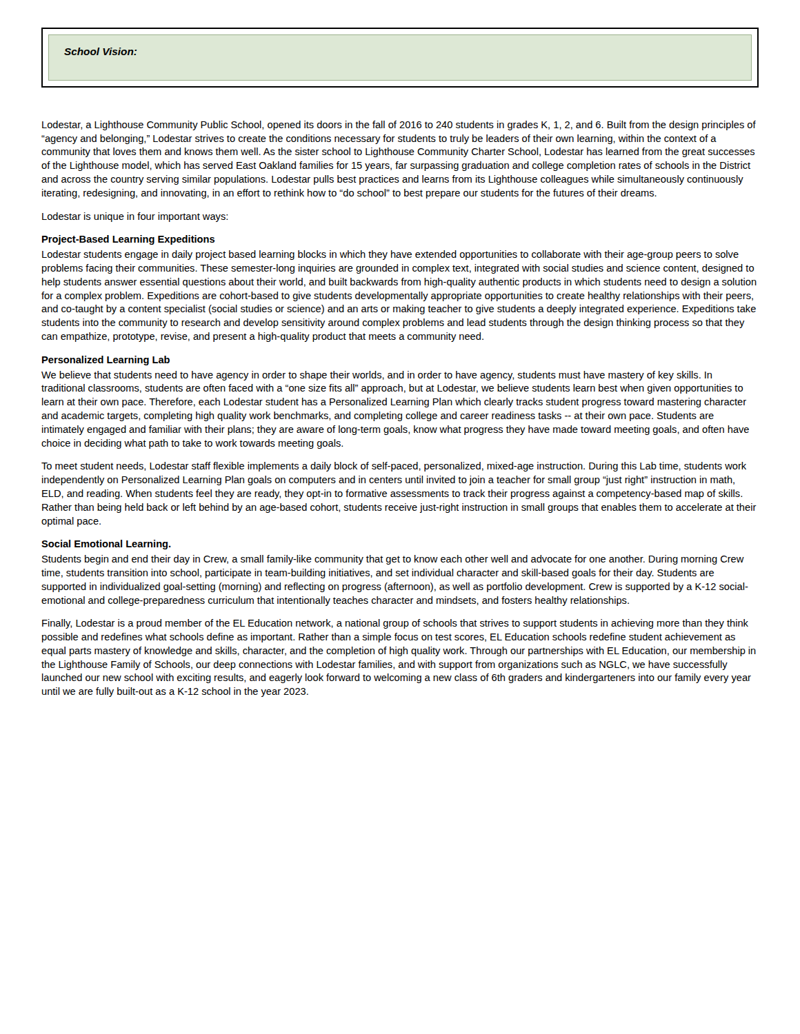School Vision:
Lodestar, a Lighthouse Community Public School, opened its doors in the fall of 2016 to 240 students in grades K, 1, 2, and 6. Built from the design principles of “agency and belonging,” Lodestar strives to create the conditions necessary for students to truly be leaders of their own learning, within the context of a community that loves them and knows them well. As the sister school to Lighthouse Community Charter School, Lodestar has learned from the great successes of the Lighthouse model, which has served East Oakland families for 15 years, far surpassing graduation and college completion rates of schools in the District and across the country serving similar populations. Lodestar pulls best practices and learns from its Lighthouse colleagues while simultaneously continuously iterating, redesigning, and innovating, in an effort to rethink how to “do school” to best prepare our students for the futures of their dreams.
Lodestar is unique in four important ways:
Project-Based Learning Expeditions
Lodestar students engage in daily project based learning blocks in which they have extended opportunities to collaborate with their age-group peers to solve problems facing their communities. These semester-long inquiries are grounded in complex text, integrated with social studies and science content, designed to help students answer essential questions about their world, and built backwards from high-quality authentic products in which students need to design a solution for a complex problem. Expeditions are cohort-based to give students developmentally appropriate opportunities to create healthy relationships with their peers, and co-taught by a content specialist (social studies or science) and an arts or making teacher to give students a deeply integrated experience. Expeditions take students into the community to research and develop sensitivity around complex problems and lead students through the design thinking process so that they can empathize, prototype, revise, and present a high-quality product that meets a community need.
Personalized Learning Lab
We believe that students need to have agency in order to shape their worlds, and in order to have agency, students must have mastery of key skills. In traditional classrooms, students are often faced with a “one size fits all” approach, but at Lodestar, we believe students learn best when given opportunities to learn at their own pace. Therefore, each Lodestar student has a Personalized Learning Plan which clearly tracks student progress toward mastering character and academic targets, completing high quality work benchmarks, and completing college and career readiness tasks -- at their own pace. Students are intimately engaged and familiar with their plans; they are aware of long-term goals, know what progress they have made toward meeting goals, and often have choice in deciding what path to take to work towards meeting goals.
To meet student needs, Lodestar staff flexible implements a daily block of self-paced, personalized, mixed-age instruction. During this Lab time, students work independently on Personalized Learning Plan goals on computers and in centers until invited to join a teacher for small group “just right” instruction in math, ELD, and reading. When students feel they are ready, they opt-in to formative assessments to track their progress against a competency-based map of skills. Rather than being held back or left behind by an age-based cohort, students receive just-right instruction in small groups that enables them to accelerate at their optimal pace.
Social Emotional Learning.
Students begin and end their day in Crew, a small family-like community that get to know each other well and advocate for one another. During morning Crew time, students transition into school, participate in team-building initiatives, and set individual character and skill-based goals for their day. Students are supported in individualized goal-setting (morning) and reflecting on progress (afternoon), as well as portfolio development. Crew is supported by a K-12 social-emotional and college-preparedness curriculum that intentionally teaches character and mindsets, and fosters healthy relationships.
Finally, Lodestar is a proud member of the EL Education network, a national group of schools that strives to support students in achieving more than they think possible and redefines what schools define as important. Rather than a simple focus on test scores, EL Education schools redefine student achievement as equal parts mastery of knowledge and skills, character, and the completion of high quality work. Through our partnerships with EL Education, our membership in the Lighthouse Family of Schools, our deep connections with Lodestar families, and with support from organizations such as NGLC, we have successfully launched our new school with exciting results, and eagerly look forward to welcoming a new class of 6th graders and kindergarteners into our family every year until we are fully built-out as a K-12 school in the year 2023.